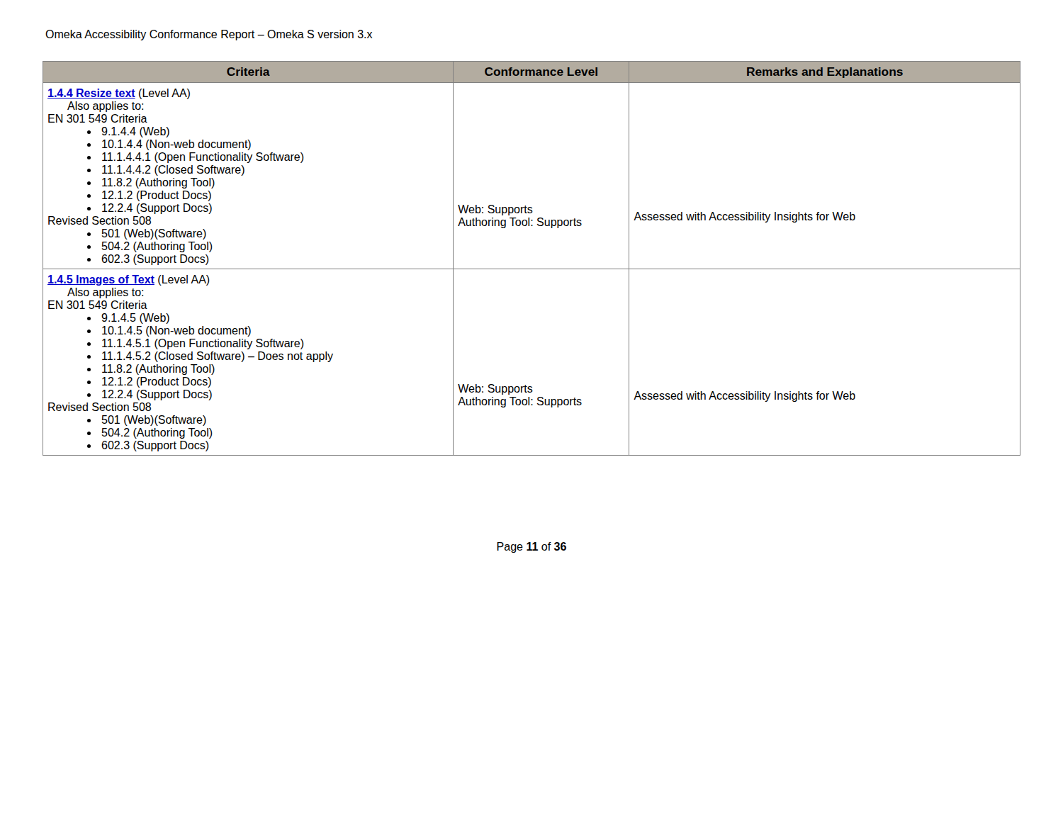Omeka Accessibility Conformance Report – Omeka S version 3.x
| Criteria | Conformance Level | Remarks and Explanations |
| --- | --- | --- |
| 1.4.4 Resize text (Level AA) Also applies to: EN 301 549 Criteria 9.1.4.4 (Web) 10.1.4.4 (Non-web document) 11.1.4.4.1 (Open Functionality Software) 11.1.4.4.2 (Closed Software) 11.8.2 (Authoring Tool) 12.1.2 (Product Docs) 12.2.4 (Support Docs) Revised Section 508 501 (Web)(Software) 504.2 (Authoring Tool) 602.3 (Support Docs) | Web: Supports Authoring Tool: Supports | Assessed with Accessibility Insights for Web |
| 1.4.5 Images of Text (Level AA) Also applies to: EN 301 549 Criteria 9.1.4.5 (Web) 10.1.4.5 (Non-web document) 11.1.4.5.1 (Open Functionality Software) 11.1.4.5.2 (Closed Software) – Does not apply 11.8.2 (Authoring Tool) 12.1.2 (Product Docs) 12.2.4 (Support Docs) Revised Section 508 501 (Web)(Software) 504.2 (Authoring Tool) 602.3 (Support Docs) | Web: Supports Authoring Tool: Supports | Assessed with Accessibility Insights for Web |
Page 11 of 36